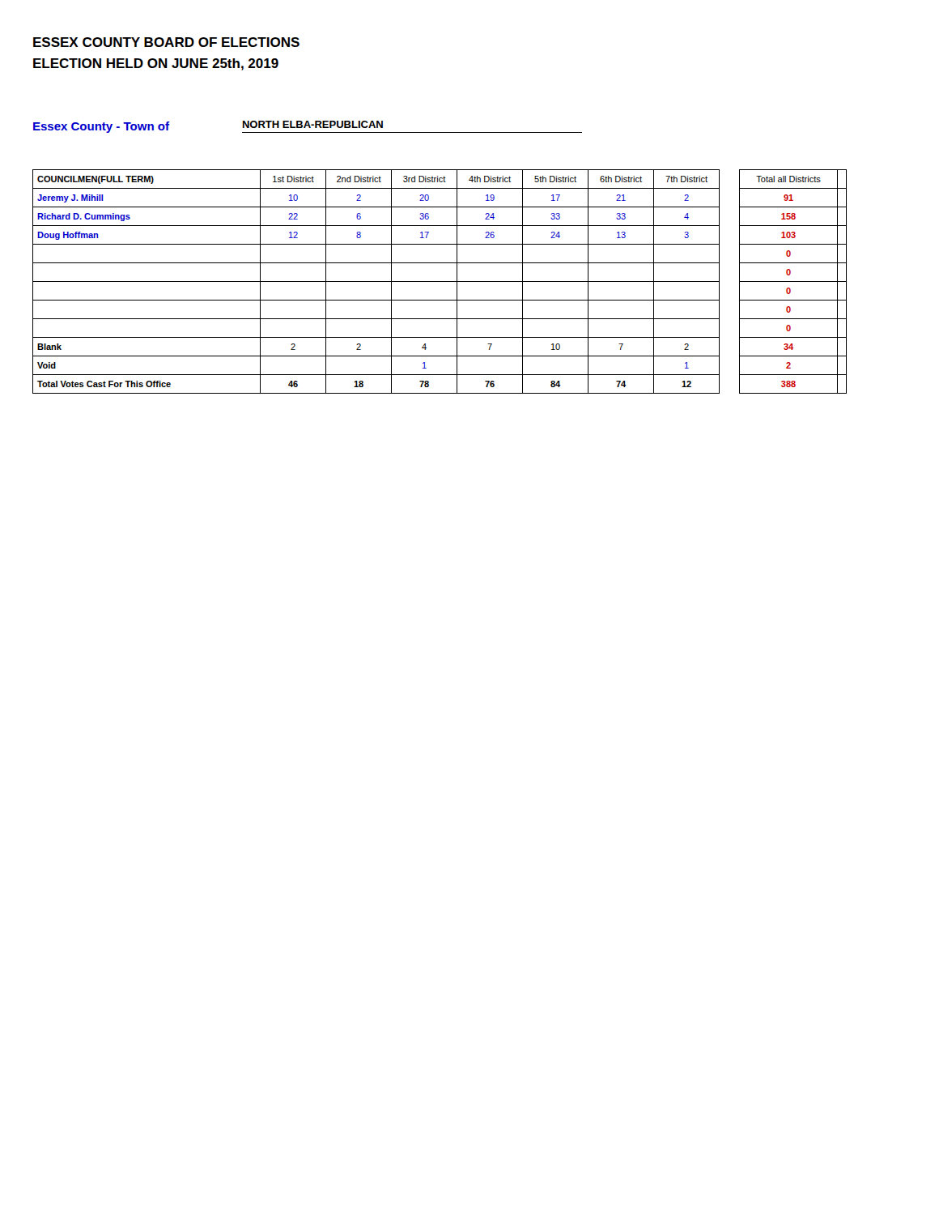ESSEX COUNTY BOARD OF ELECTIONS
ELECTION HELD ON JUNE 25th, 2019
Essex County - Town of NORTH ELBA-REPUBLICAN
| COUNCILMEN(FULL TERM) | 1st District | 2nd District | 3rd District | 4th District | 5th District | 6th District | 7th District | | Total all Districts | |
| Jeremy J. Mihill | 10 | 2 | 20 | 19 | 17 | 21 | 2 | | 91 | |
| Richard D. Cummings | 22 | 6 | 36 | 24 | 33 | 33 | 4 | | 158 | |
| Doug Hoffman | 12 | 8 | 17 | 26 | 24 | 13 | 3 | | 103 | |
| | | | | | | | | | 0 | |
| | | | | | | | | | 0 | |
| | | | | | | | | | 0 | |
| | | | | | | | | | 0 | |
| | | | | | | | | | 0 | |
| Blank | 2 | 2 | 4 | 7 | 10 | 7 | 2 | | 34 | |
| Void | | | 1 | | | | 1 | | 2 | |
| Total Votes Cast For This Office | 46 | 18 | 78 | 76 | 84 | 74 | 12 | | 388 | |